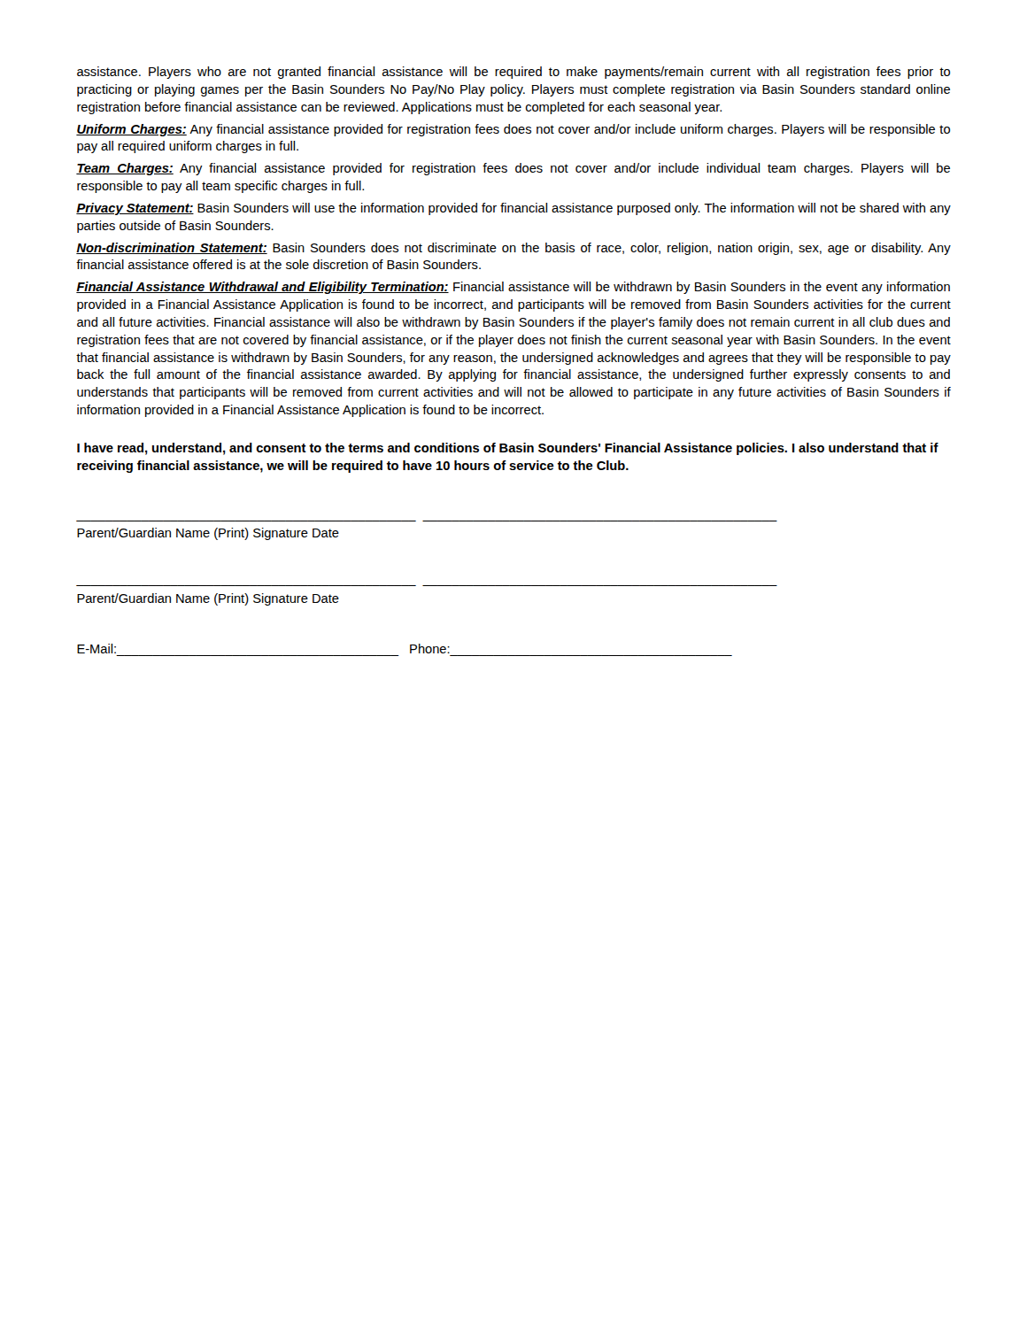assistance. Players who are not granted financial assistance will be required to make payments/remain current with all registration fees prior to practicing or playing games per the Basin Sounders No Pay/No Play policy. Players must complete registration via Basin Sounders standard online registration before financial assistance can be reviewed. Applications must be completed for each seasonal year.
Uniform Charges: Any financial assistance provided for registration fees does not cover and/or include uniform charges. Players will be responsible to pay all required uniform charges in full.
Team Charges: Any financial assistance provided for registration fees does not cover and/or include individual team charges. Players will be responsible to pay all team specific charges in full.
Privacy Statement: Basin Sounders will use the information provided for financial assistance purposed only. The information will not be shared with any parties outside of Basin Sounders.
Non-discrimination Statement: Basin Sounders does not discriminate on the basis of race, color, religion, nation origin, sex, age or disability. Any financial assistance offered is at the sole discretion of Basin Sounders.
Financial Assistance Withdrawal and Eligibility Termination: Financial assistance will be withdrawn by Basin Sounders in the event any information provided in a Financial Assistance Application is found to be incorrect, and participants will be removed from Basin Sounders activities for the current and all future activities. Financial assistance will also be withdrawn by Basin Sounders if the player's family does not remain current in all club dues and registration fees that are not covered by financial assistance, or if the player does not finish the current seasonal year with Basin Sounders. In the event that financial assistance is withdrawn by Basin Sounders, for any reason, the undersigned acknowledges and agrees that they will be responsible to pay back the full amount of the financial assistance awarded. By applying for financial assistance, the undersigned further expressly consents to and understands that participants will be removed from current activities and will not be allowed to participate in any future activities of Basin Sounders if information provided in a Financial Assistance Application is found to be incorrect.
I have read, understand, and consent to the terms and conditions of Basin Sounders' Financial Assistance policies. I also understand that if receiving financial assistance, we will be required to have 10 hours of service to the Club.
_______________________________________________ _________________________________________________
Parent/Guardian Name (Print) Signature Date
_______________________________________________ _________________________________________________
Parent/Guardian Name (Print) Signature Date
E-Mail:_______________________________________ Phone:_______________________________________